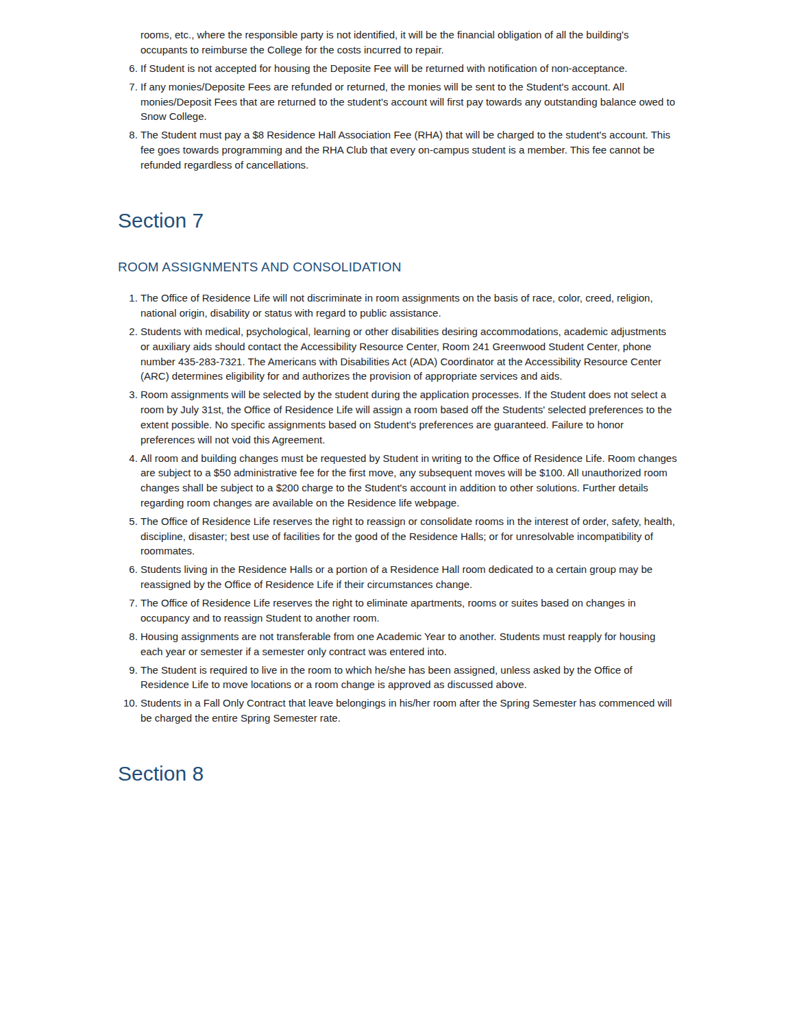rooms, etc., where the responsible party is not identified, it will be the financial obligation of all the building's occupants to reimburse the College for the costs incurred to repair.
If Student is not accepted for housing the Deposite Fee will be returned with notification of non-acceptance.
If any monies/Deposite Fees are refunded or returned, the monies will be sent to the Student's account. All monies/Deposit Fees that are returned to the student's account will first pay towards any outstanding balance owed to Snow College.
The Student must pay a $8 Residence Hall Association Fee (RHA) that will be charged to the student's account. This fee goes towards programming and the RHA Club that every on-campus student is a member. This fee cannot be refunded regardless of cancellations.
Section 7
ROOM ASSIGNMENTS AND CONSOLIDATION
The Office of Residence Life will not discriminate in room assignments on the basis of race, color, creed, religion, national origin, disability or status with regard to public assistance.
Students with medical, psychological, learning or other disabilities desiring accommodations, academic adjustments or auxiliary aids should contact the Accessibility Resource Center, Room 241 Greenwood Student Center, phone number 435-283-7321. The Americans with Disabilities Act (ADA) Coordinator at the Accessibility Resource Center (ARC) determines eligibility for and authorizes the provision of appropriate services and aids.
Room assignments will be selected by the student during the application processes. If the Student does not select a room by July 31st, the Office of Residence Life will assign a room based off the Students' selected preferences to the extent possible. No specific assignments based on Student's preferences are guaranteed. Failure to honor preferences will not void this Agreement.
All room and building changes must be requested by Student in writing to the Office of Residence Life. Room changes are subject to a $50 administrative fee for the first move, any subsequent moves will be $100. All unauthorized room changes shall be subject to a $200 charge to the Student's account in addition to other solutions. Further details regarding room changes are available on the Residence life webpage.
The Office of Residence Life reserves the right to reassign or consolidate rooms in the interest of order, safety, health, discipline, disaster; best use of facilities for the good of the Residence Halls; or for unresolvable incompatibility of roommates.
Students living in the Residence Halls or a portion of a Residence Hall room dedicated to a certain group may be reassigned by the Office of Residence Life if their circumstances change.
The Office of Residence Life reserves the right to eliminate apartments, rooms or suites based on changes in occupancy and to reassign Student to another room.
Housing assignments are not transferable from one Academic Year to another. Students must reapply for housing each year or semester if a semester only contract was entered into.
The Student is required to live in the room to which he/she has been assigned, unless asked by the Office of Residence Life to move locations or a room change is approved as discussed above.
Students in a Fall Only Contract that leave belongings in his/her room after the Spring Semester has commenced will be charged the entire Spring Semester rate.
Section 8